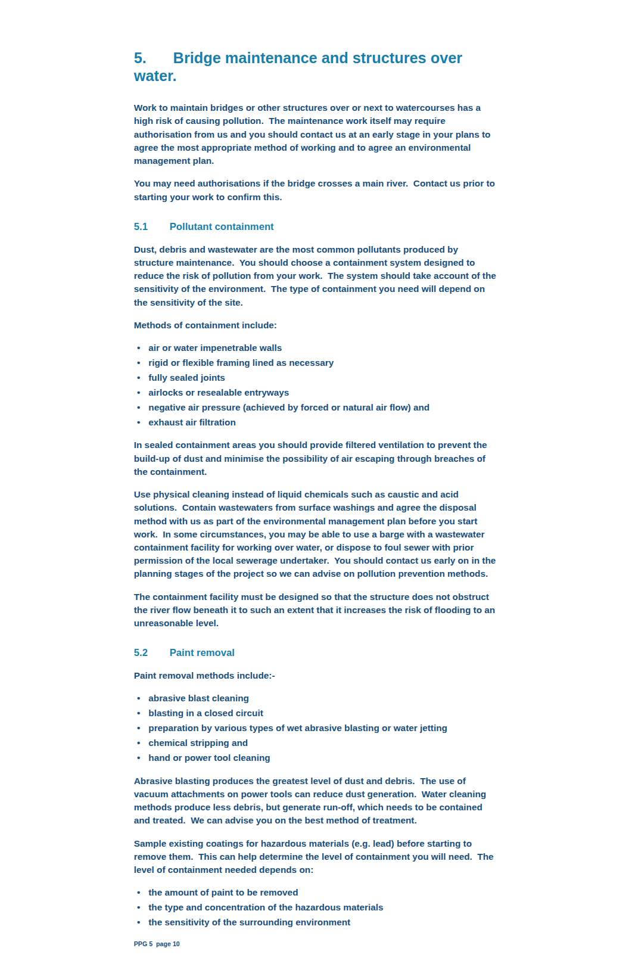5. Bridge maintenance and structures over water.
Work to maintain bridges or other structures over or next to watercourses has a high risk of causing pollution. The maintenance work itself may require authorisation from us and you should contact us at an early stage in your plans to agree the most appropriate method of working and to agree an environmental management plan.
You may need authorisations if the bridge crosses a main river. Contact us prior to starting your work to confirm this.
5.1 Pollutant containment
Dust, debris and wastewater are the most common pollutants produced by structure maintenance. You should choose a containment system designed to reduce the risk of pollution from your work. The system should take account of the sensitivity of the environment. The type of containment you need will depend on the sensitivity of the site.
Methods of containment include:
air or water impenetrable walls
rigid or flexible framing lined as necessary
fully sealed joints
airlocks or resealable entryways
negative air pressure (achieved by forced or natural air flow) and
exhaust air filtration
In sealed containment areas you should provide filtered ventilation to prevent the build-up of dust and minimise the possibility of air escaping through breaches of the containment.
Use physical cleaning instead of liquid chemicals such as caustic and acid solutions. Contain wastewaters from surface washings and agree the disposal method with us as part of the environmental management plan before you start work. In some circumstances, you may be able to use a barge with a wastewater containment facility for working over water, or dispose to foul sewer with prior permission of the local sewerage undertaker. You should contact us early on in the planning stages of the project so we can advise on pollution prevention methods.
The containment facility must be designed so that the structure does not obstruct the river flow beneath it to such an extent that it increases the risk of flooding to an unreasonable level.
5.2 Paint removal
Paint removal methods include:-
abrasive blast cleaning
blasting in a closed circuit
preparation by various types of wet abrasive blasting or water jetting
chemical stripping and
hand or power tool cleaning
Abrasive blasting produces the greatest level of dust and debris. The use of vacuum attachments on power tools can reduce dust generation. Water cleaning methods produce less debris, but generate run-off, which needs to be contained and treated. We can advise you on the best method of treatment.
Sample existing coatings for hazardous materials (e.g. lead) before starting to remove them. This can help determine the level of containment you will need. The level of containment needed depends on:
the amount of paint to be removed
the type and concentration of the hazardous materials
the sensitivity of the surrounding environment
PPG 5 page 10